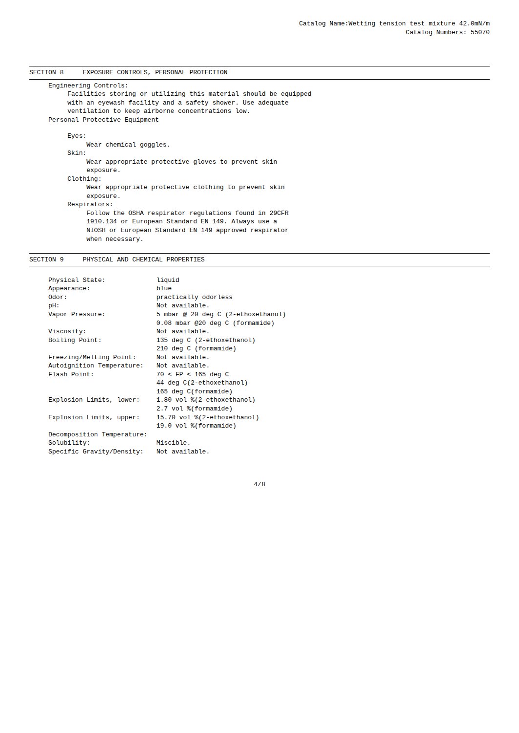Catalog Name:Wetting tension test mixture 42.0mN/m Catalog Numbers: 55070
SECTION 8 EXPOSURE CONTROLS, PERSONAL PROTECTION
Engineering Controls:
Facilities storing or utilizing this material should be equipped with an eyewash facility and a safety shower. Use adequate ventilation to keep airborne concentrations low.
Personal Protective Equipment
Eyes:
Wear chemical goggles.
Skin:
Wear appropriate protective gloves to prevent skin exposure.
Clothing:
Wear appropriate protective clothing to prevent skin exposure.
Respirators:
Follow the OSHA respirator regulations found in 29CFR 1910.134 or European Standard EN 149. Always use a NIOSH or European Standard EN 149 approved respirator when necessary.
SECTION 9 PHYSICAL AND CHEMICAL PROPERTIES
| Physical State: | liquid |
| Appearance: | blue |
| Odor: | practically odorless |
| pH: | Not available. |
| Vapor Pressure: | 5 mbar @ 20 deg C (2-ethoxethanol) |
| | 0.08 mbar @20 deg C (formamide) |
| Viscosity: | Not available. |
| Boiling Point: | 135 deg C (2-ethoxethanol) |
| | 210 deg C (formamide) |
| Freezing/Melting Point: | Not available. |
| Autoignition Temperature: | Not available. |
| Flash Point: | 70 < FP < 165 deg C |
| | 44 deg C(2-ethoxethanol) |
| | 165 deg C(formamide) |
| Explosion Limits, lower: | 1.80 vol %(2-ethoxethanol) |
| | 2.7 vol %(formamide) |
| Explosion Limits, upper: | 15.70 vol %(2-ethoxethanol) |
| | 19.0 vol %(formamide) |
| Decomposition Temperature: | |
| Solubility: | Miscible. |
| Specific Gravity/Density: | Not available. |
4/8